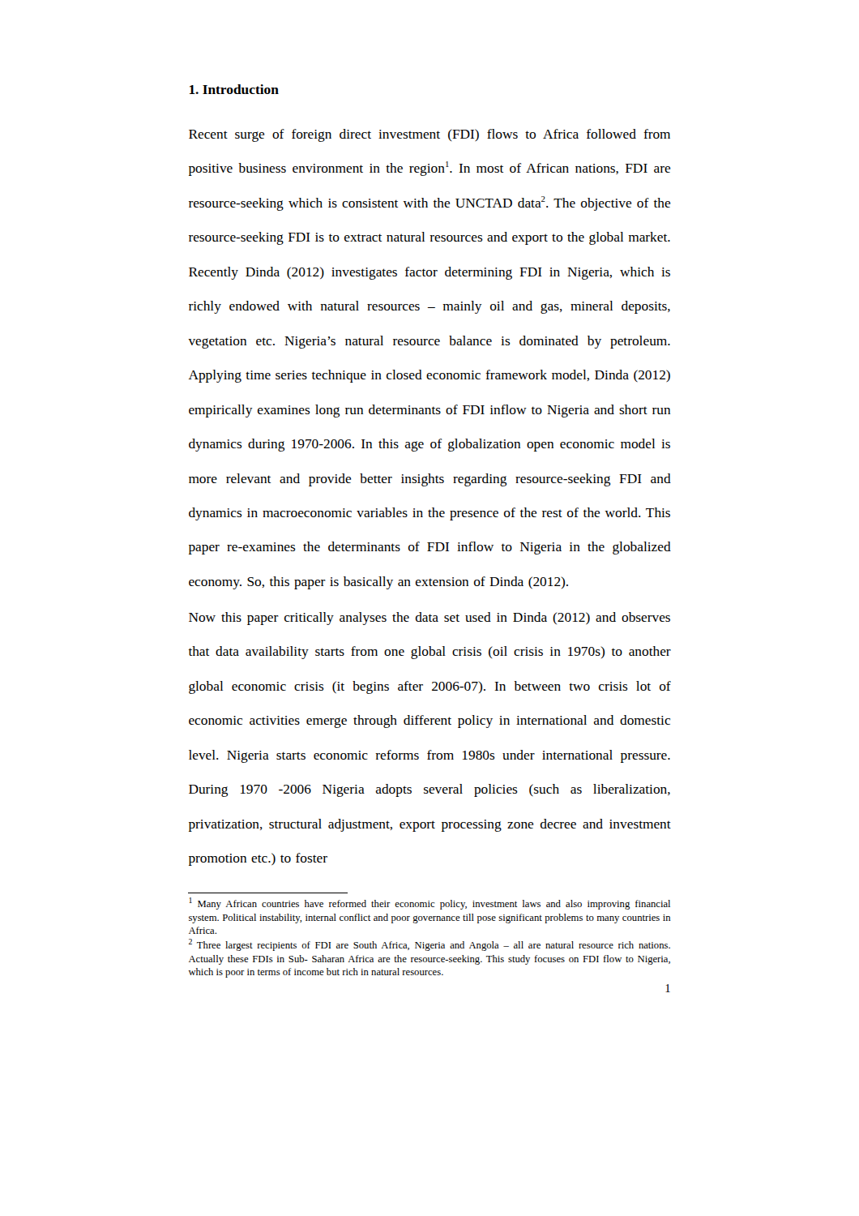1. Introduction
Recent surge of foreign direct investment (FDI) flows to Africa followed from positive business environment in the region1. In most of African nations, FDI are resource-seeking which is consistent with the UNCTAD data2. The objective of the resource-seeking FDI is to extract natural resources and export to the global market. Recently Dinda (2012) investigates factor determining FDI in Nigeria, which is richly endowed with natural resources – mainly oil and gas, mineral deposits, vegetation etc. Nigeria’s natural resource balance is dominated by petroleum. Applying time series technique in closed economic framework model, Dinda (2012) empirically examines long run determinants of FDI inflow to Nigeria and short run dynamics during 1970-2006. In this age of globalization open economic model is more relevant and provide better insights regarding resource-seeking FDI and dynamics in macroeconomic variables in the presence of the rest of the world. This paper re-examines the determinants of FDI inflow to Nigeria in the globalized economy. So, this paper is basically an extension of Dinda (2012).
Now this paper critically analyses the data set used in Dinda (2012) and observes that data availability starts from one global crisis (oil crisis in 1970s) to another global economic crisis (it begins after 2006-07). In between two crisis lot of economic activities emerge through different policy in international and domestic level. Nigeria starts economic reforms from 1980s under international pressure. During 1970 -2006 Nigeria adopts several policies (such as liberalization, privatization, structural adjustment, export processing zone decree and investment promotion etc.) to foster
1 Many African countries have reformed their economic policy, investment laws and also improving financial system. Political instability, internal conflict and poor governance till pose significant problems to many countries in Africa.
2 Three largest recipients of FDI are South Africa, Nigeria and Angola – all are natural resource rich nations. Actually these FDIs in Sub- Saharan Africa are the resource-seeking. This study focuses on FDI flow to Nigeria, which is poor in terms of income but rich in natural resources.
1